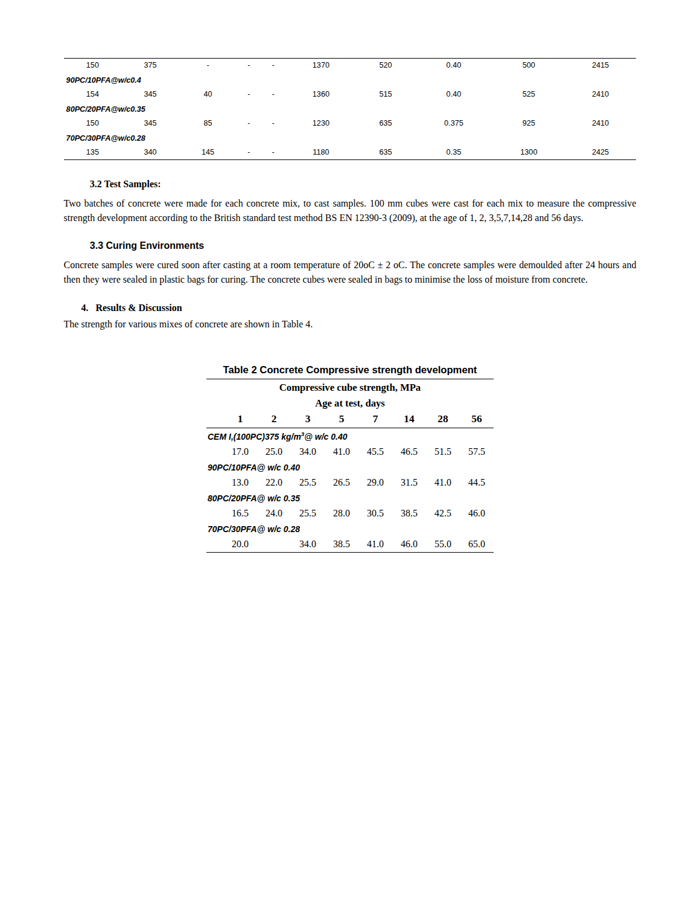| 150 | 375 | - | - | - | 1370 | 520 | 0.40 | 500 | 2415 |
| 90PC/10PFA@w/c0.4 |
| 154 | 345 | 40 | - | - | 1360 | 515 | 0.40 | 525 | 2410 |
| 80PC/20PFA@w/c0.35 |
| 150 | 345 | 85 | - | - | 1230 | 635 | 0.375 | 925 | 2410 |
| 70PC/30PFA@w/c0.28 |
| 135 | 340 | 145 | - | - | 1180 | 635 | 0.35 | 1300 | 2425 |
3.2 Test Samples:
Two batches of concrete were made for each concrete mix, to cast samples. 100 mm cubes were cast for each mix to measure the compressive strength development according to the British standard test method BS EN 12390-3 (2009), at the age of 1, 2, 3,5,7,14,28 and 56 days.
3.3 Curing Environments
Concrete samples were cured soon after casting at a room temperature of 20oC ± 2 oC. The concrete samples were demoulded after 24 hours and then they were sealed in plastic bags for curing. The concrete cubes were sealed in bags to minimise the loss of moisture from concrete.
4. Results & Discussion
The strength for various mixes of concrete are shown in Table 4.
Table 2 Concrete Compressive strength development
| Compressive cube strength, MPa |
| Age at test, days |
| | 1 | 2 | 3 | 5 | 7 | 14 | 28 | 56 |
| CEM I,(100PC)375 kg/m 3 @ w/c 0.40 |
| | 17.0 | 25.0 | 34.0 | 41.0 | 45.5 | 46.5 | 51.5 | 57.5 |
| 90PC/10PFA@ w/c 0.40 |
| | 13.0 | 22.0 | 25.5 | 26.5 | 29.0 | 31.5 | 41.0 | 44.5 |
| 80PC/20PFA@ w/c 0.35 |
| | 16.5 | 24.0 | 25.5 | 28.0 | 30.5 | 38.5 | 42.5 | 46.0 |
| 70PC/30PFA@ w/c 0.28 |
| | 20.0 | | 34.0 | 38.5 | 41.0 | 46.0 | 55.0 | 65.0 |